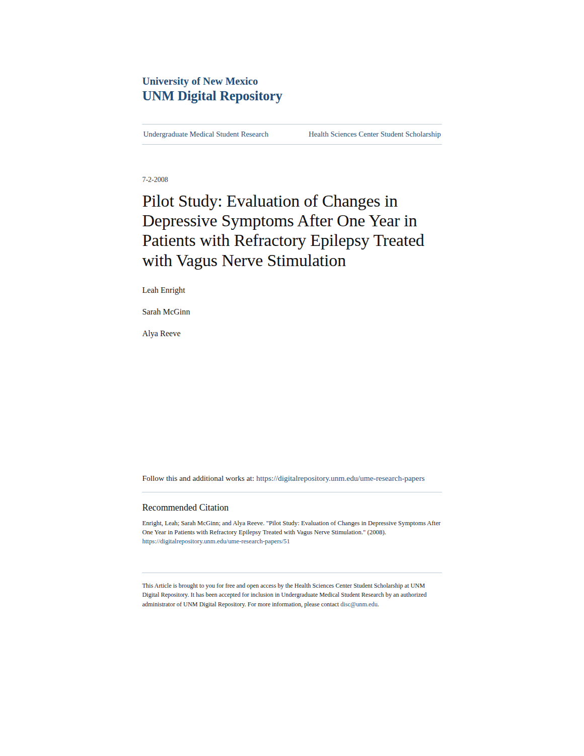University of New Mexico
UNM Digital Repository
Undergraduate Medical Student Research
Health Sciences Center Student Scholarship
7-2-2008
Pilot Study: Evaluation of Changes in Depressive Symptoms After One Year in Patients with Refractory Epilepsy Treated with Vagus Nerve Stimulation
Leah Enright
Sarah McGinn
Alya Reeve
Follow this and additional works at: https://digitalrepository.unm.edu/ume-research-papers
Recommended Citation
Enright, Leah; Sarah McGinn; and Alya Reeve. "Pilot Study: Evaluation of Changes in Depressive Symptoms After One Year in Patients with Refractory Epilepsy Treated with Vagus Nerve Stimulation." (2008). https://digitalrepository.unm.edu/ume-research-papers/51
This Article is brought to you for free and open access by the Health Sciences Center Student Scholarship at UNM Digital Repository. It has been accepted for inclusion in Undergraduate Medical Student Research by an authorized administrator of UNM Digital Repository. For more information, please contact disc@unm.edu.